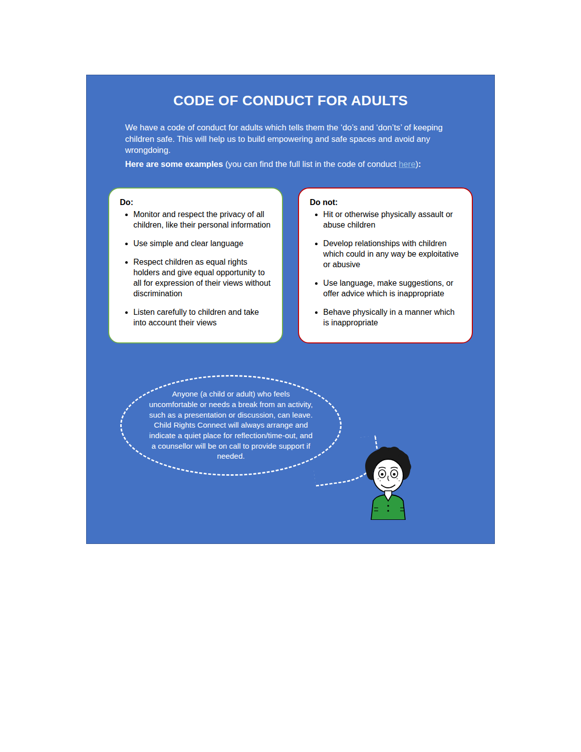CODE OF CONDUCT FOR ADULTS
We have a code of conduct for adults which tells them the ‘do’s and ‘don’ts’ of keeping children safe. This will help us to build empowering and safe spaces and avoid any wrongdoing.
Here are some examples (you can find the full list in the code of conduct here):
Do:
Monitor and respect the privacy of all children, like their personal information
Use simple and clear language
Respect children as equal rights holders and give equal opportunity to all for expression of their views without discrimination
Listen carefully to children and take into account their views
Do not:
Hit or otherwise physically assault or abuse children
Develop relationships with children which could in any way be exploitative or abusive
Use language, make suggestions, or offer advice which is inappropriate
Behave physically in a manner which is inappropriate
Anyone (a child or adult) who feels uncomfortable or needs a break from an activity, such as a presentation or discussion, can leave. Child Rights Connect will always arrange and indicate a quiet place for reflection/time-out, and a counsellor will be on call to provide support if needed.